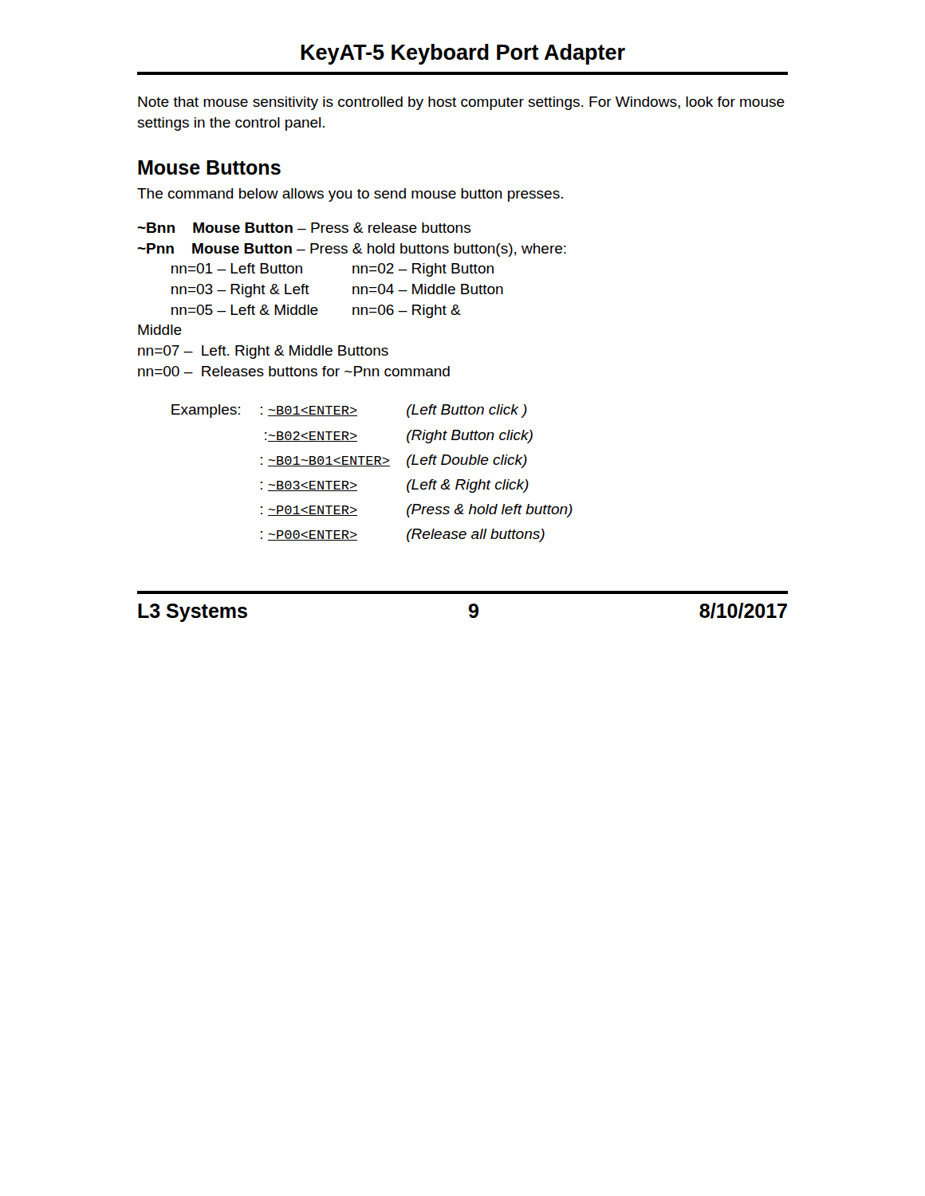KeyAT-5 Keyboard Port Adapter
Note that mouse sensitivity is controlled by host computer settings. For Windows, look for mouse settings in the control panel.
Mouse Buttons
The command below allows you to send mouse button presses.
~Bnn Mouse Button – Press & release buttons
~Pnn Mouse Button – Press & hold buttons button(s), where:
| nn=01 – Left Button | nn=02 – Right Button |
| nn=03 – Right & Left | nn=04 – Middle Button |
| nn=05 – Left & Middle | nn=06 – Right & |
Middle
nn=07 – Left. Right & Middle Buttons
nn=00 – Releases buttons for ~Pnn command
| Examples: | : | ~B01<ENTER> | (Left Button click ) |
| | : | ~B02<ENTER> | (Right Button click) |
| | : | ~B01~B01<ENTER> | (Left Double click) |
| | : | ~B03<ENTER> | (Left & Right click) |
| | : | ~P01<ENTER> | (Press & hold left button) |
| | : | ~P00<ENTER> | (Release all buttons) |
L3 Systems 9 8/10/2017